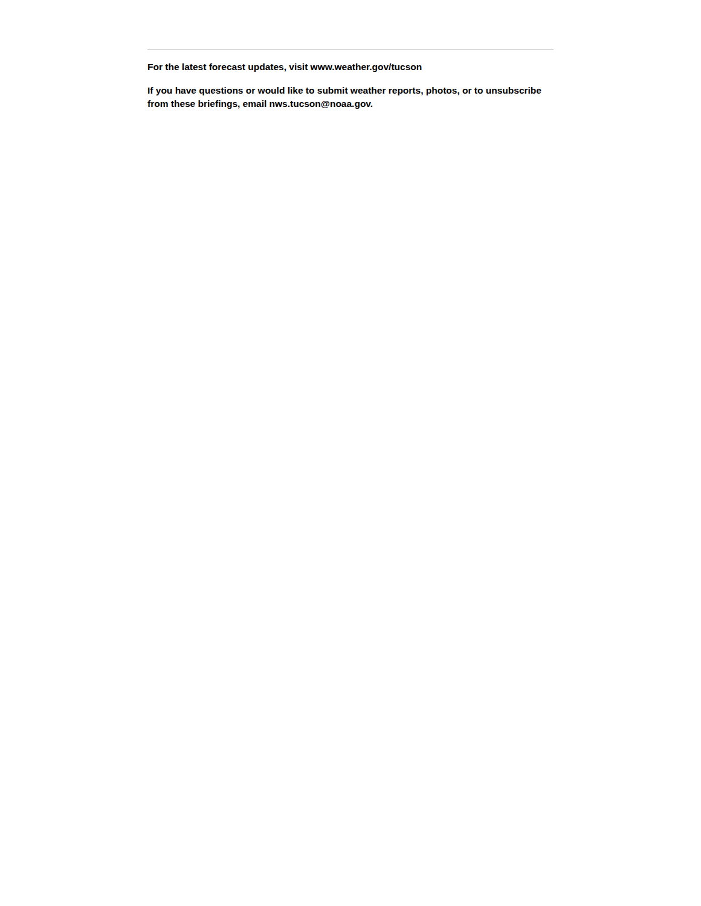For the latest forecast updates, visit www.weather.gov/tucson
If you have questions or would like to submit weather reports, photos, or to unsubscribe from these briefings, email nws.tucson@noaa.gov.